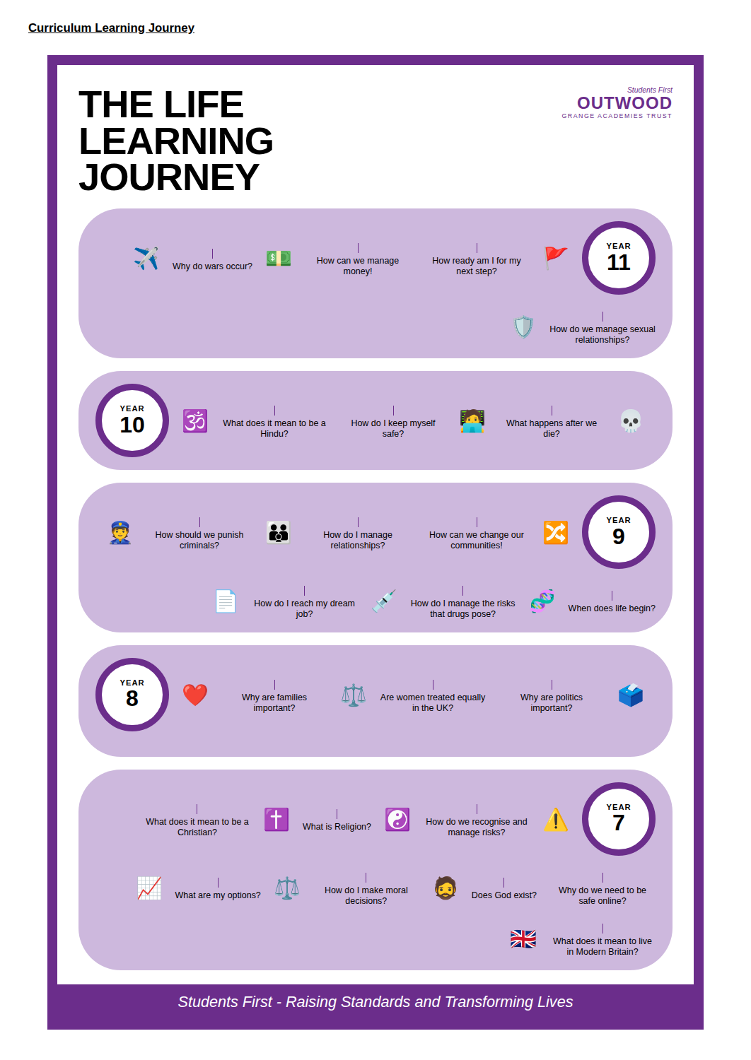Curriculum Learning Journey
The Life
Learning
Journey
Students First OUTWOOD GRANGE ACADEMIES TRUST
YEAR 11
🚩
How ready am I for my next step?
How can we manage money!
💵
Why do wars occur?
✈️
How do we manage sexual relationships?
🛡️
YEAR 10
🕉️
What does it mean to be a Hindu?
How do I keep myself safe?
🧑‍💻
What happens after we die?
💀
YEAR 9
🔀
How can we change our communities!
How do I manage relationships?
👪
How should we punish criminals?
👮
When does life begin?
🧬
How do I manage the risks that drugs pose?
💉
How do I reach my dream job?
📄
YEAR 8
❤️
Why are families important?
⚖️
Are women treated equally in the UK?
Why are politics important?
🗳️
YEAR 7
⚠️
How do we recognise and manage risks?
☯️
What is Religion?
✝️
What does it mean to be a Christian?
Why do we need to be safe online?
Does God exist?
🧔
How do I make moral decisions?
⚖️
What are my options?
📈
What does it mean to live in Modern Britain?
🇬🇧
Students First - Raising Standards and Transforming Lives